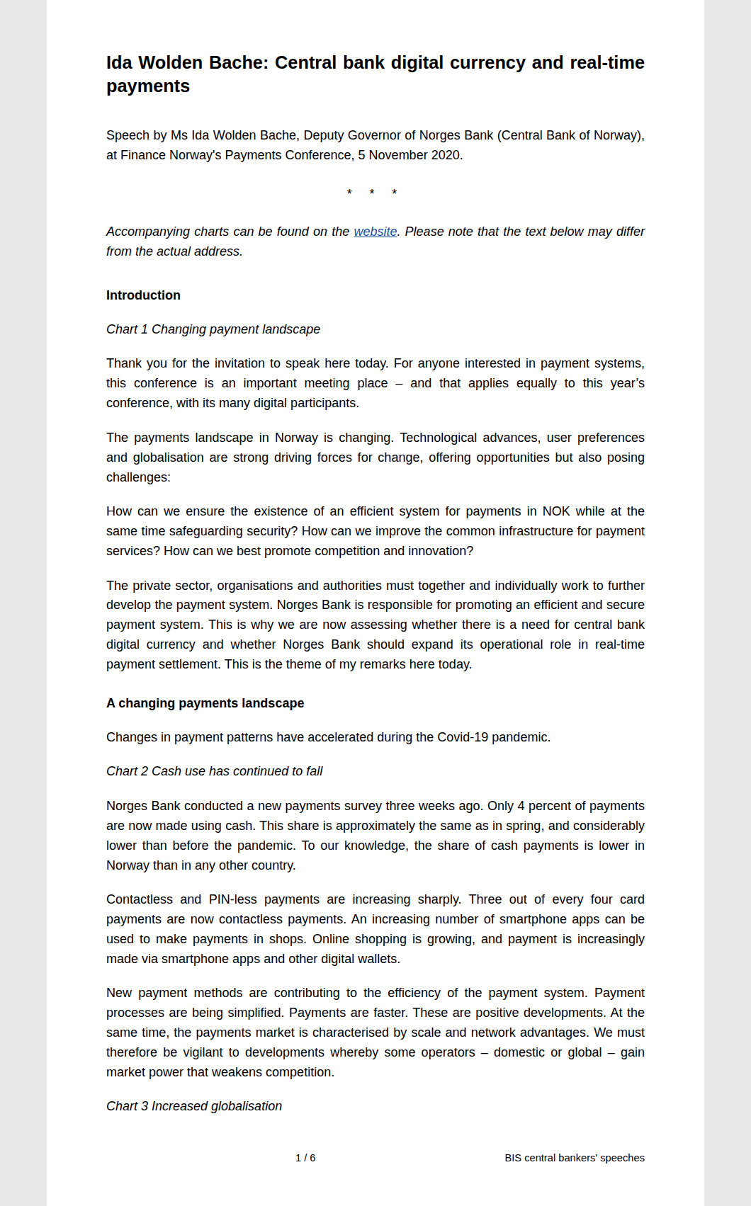Ida Wolden Bache: Central bank digital currency and real-time payments
Speech by Ms Ida Wolden Bache, Deputy Governor of Norges Bank (Central Bank of Norway), at Finance Norway's Payments Conference, 5 November 2020.
* * *
Accompanying charts can be found on the website. Please note that the text below may differ from the actual address.
Introduction
Chart 1 Changing payment landscape
Thank you for the invitation to speak here today. For anyone interested in payment systems, this conference is an important meeting place – and that applies equally to this year’s conference, with its many digital participants.
The payments landscape in Norway is changing. Technological advances, user preferences and globalisation are strong driving forces for change, offering opportunities but also posing challenges:
How can we ensure the existence of an efficient system for payments in NOK while at the same time safeguarding security? How can we improve the common infrastructure for payment services? How can we best promote competition and innovation?
The private sector, organisations and authorities must together and individually work to further develop the payment system. Norges Bank is responsible for promoting an efficient and secure payment system. This is why we are now assessing whether there is a need for central bank digital currency and whether Norges Bank should expand its operational role in real-time payment settlement. This is the theme of my remarks here today.
A changing payments landscape
Changes in payment patterns have accelerated during the Covid-19 pandemic.
Chart 2 Cash use has continued to fall
Norges Bank conducted a new payments survey three weeks ago. Only 4 percent of payments are now made using cash. This share is approximately the same as in spring, and considerably lower than before the pandemic. To our knowledge, the share of cash payments is lower in Norway than in any other country.
Contactless and PIN-less payments are increasing sharply. Three out of every four card payments are now contactless payments. An increasing number of smartphone apps can be used to make payments in shops. Online shopping is growing, and payment is increasingly made via smartphone apps and other digital wallets.
New payment methods are contributing to the efficiency of the payment system. Payment processes are being simplified. Payments are faster. These are positive developments. At the same time, the payments market is characterised by scale and network advantages. We must therefore be vigilant to developments whereby some operators – domestic or global – gain market power that weakens competition.
Chart 3 Increased globalisation
1 / 6 BIS central bankers' speeches